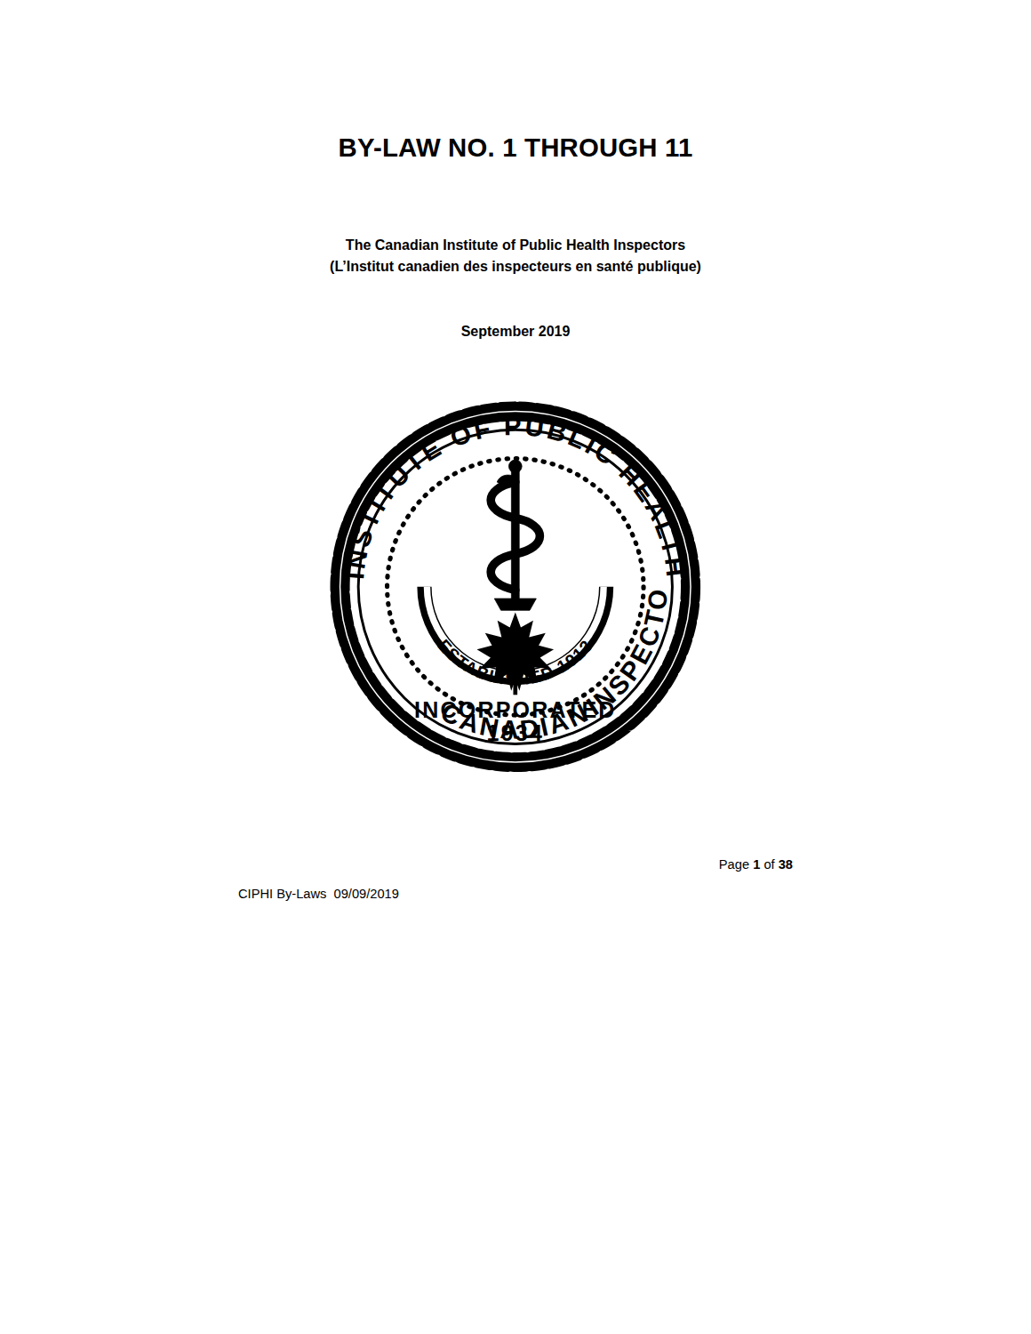BY-LAW NO. 1 THROUGH 11
The Canadian Institute of Public Health Inspectors
(L’Institut canadien des inspecteurs en santé publique)
September 2019
INSTITUTE OF PUBLIC HEALTH CANADIAN INSPECTORS ESTABLISHED 1913 INCORPORATED 1934
Page 1 of 38
CIPHI By-Laws 09/09/2019